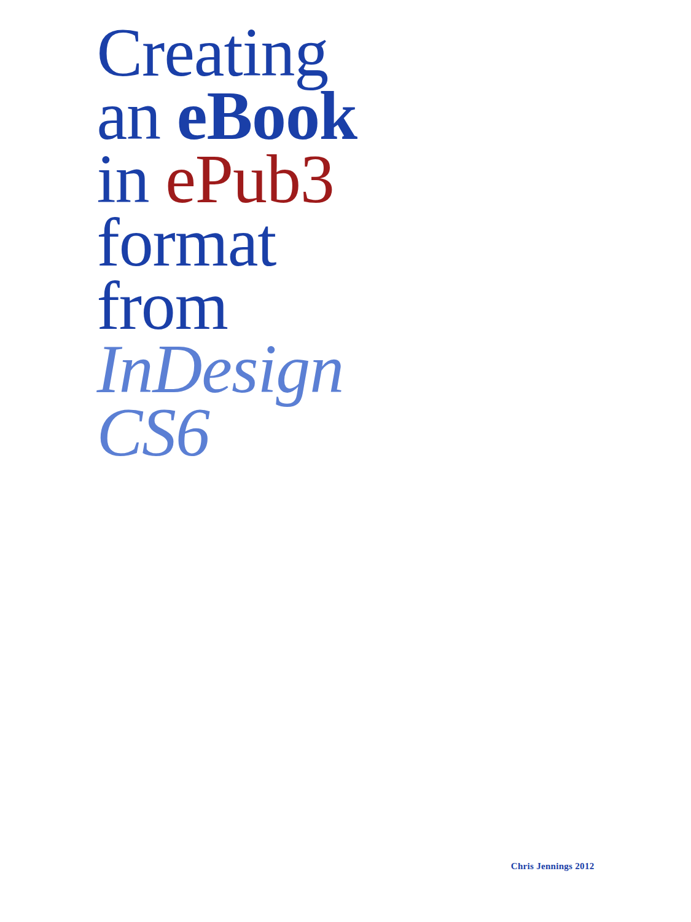Creating an eBook in ePub3 format from InDesign CS6
Chris Jennings 2012